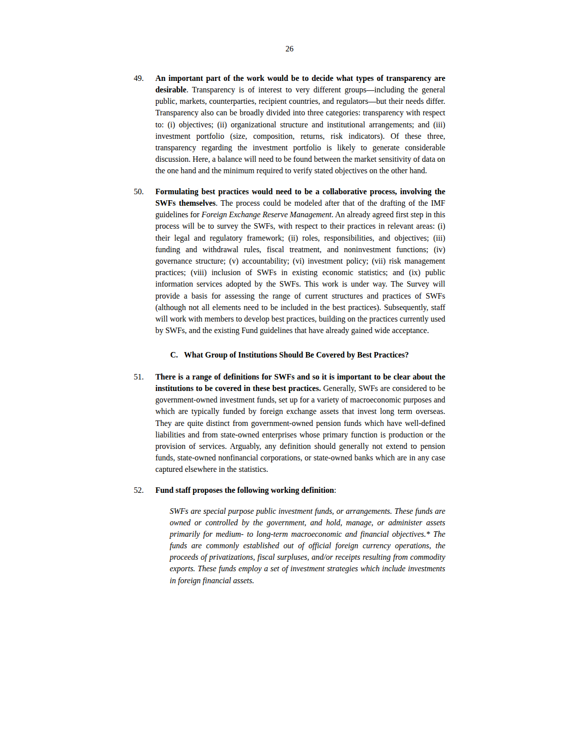26
49. An important part of the work would be to decide what types of transparency are desirable. Transparency is of interest to very different groups—including the general public, markets, counterparties, recipient countries, and regulators—but their needs differ. Transparency also can be broadly divided into three categories: transparency with respect to: (i) objectives; (ii) organizational structure and institutional arrangements; and (iii) investment portfolio (size, composition, returns, risk indicators). Of these three, transparency regarding the investment portfolio is likely to generate considerable discussion. Here, a balance will need to be found between the market sensitivity of data on the one hand and the minimum required to verify stated objectives on the other hand.
50. Formulating best practices would need to be a collaborative process, involving the SWFs themselves. The process could be modeled after that of the drafting of the IMF guidelines for Foreign Exchange Reserve Management. An already agreed first step in this process will be to survey the SWFs, with respect to their practices in relevant areas: (i) their legal and regulatory framework; (ii) roles, responsibilities, and objectives; (iii) funding and withdrawal rules, fiscal treatment, and noninvestment functions; (iv) governance structure; (v) accountability; (vi) investment policy; (vii) risk management practices; (viii) inclusion of SWFs in existing economic statistics; and (ix) public information services adopted by the SWFs. This work is under way. The Survey will provide a basis for assessing the range of current structures and practices of SWFs (although not all elements need to be included in the best practices). Subsequently, staff will work with members to develop best practices, building on the practices currently used by SWFs, and the existing Fund guidelines that have already gained wide acceptance.
C. What Group of Institutions Should Be Covered by Best Practices?
51. There is a range of definitions for SWFs and so it is important to be clear about the institutions to be covered in these best practices. Generally, SWFs are considered to be government-owned investment funds, set up for a variety of macroeconomic purposes and which are typically funded by foreign exchange assets that invest long term overseas. They are quite distinct from government-owned pension funds which have well-defined liabilities and from state-owned enterprises whose primary function is production or the provision of services. Arguably, any definition should generally not extend to pension funds, state-owned nonfinancial corporations, or state-owned banks which are in any case captured elsewhere in the statistics.
52. Fund staff proposes the following working definition:
SWFs are special purpose public investment funds, or arrangements. These funds are owned or controlled by the government, and hold, manage, or administer assets primarily for medium- to long-term macroeconomic and financial objectives.* The funds are commonly established out of official foreign currency operations, the proceeds of privatizations, fiscal surpluses, and/or receipts resulting from commodity exports. These funds employ a set of investment strategies which include investments in foreign financial assets.